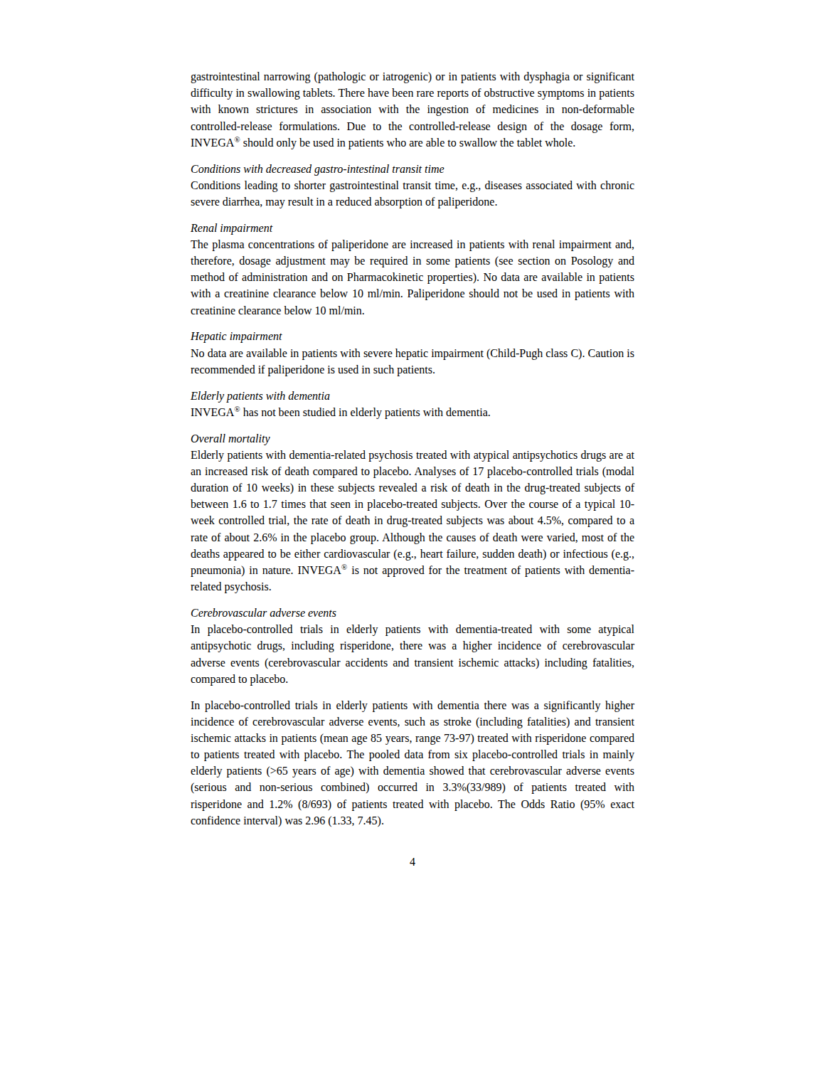gastrointestinal narrowing (pathologic or iatrogenic) or in patients with dysphagia or significant difficulty in swallowing tablets. There have been rare reports of obstructive symptoms in patients with known strictures in association with the ingestion of medicines in non-deformable controlled-release formulations. Due to the controlled-release design of the dosage form, INVEGA® should only be used in patients who are able to swallow the tablet whole.
Conditions with decreased gastro-intestinal transit time
Conditions leading to shorter gastrointestinal transit time, e.g., diseases associated with chronic severe diarrhea, may result in a reduced absorption of paliperidone.
Renal impairment
The plasma concentrations of paliperidone are increased in patients with renal impairment and, therefore, dosage adjustment may be required in some patients (see section on Posology and method of administration and on Pharmacokinetic properties). No data are available in patients with a creatinine clearance below 10 ml/min. Paliperidone should not be used in patients with creatinine clearance below 10 ml/min.
Hepatic impairment
No data are available in patients with severe hepatic impairment (Child-Pugh class C). Caution is recommended if paliperidone is used in such patients.
Elderly patients with dementia
INVEGA® has not been studied in elderly patients with dementia.
Overall mortality
Elderly patients with dementia-related psychosis treated with atypical antipsychotics drugs are at an increased risk of death compared to placebo. Analyses of 17 placebo-controlled trials (modal duration of 10 weeks) in these subjects revealed a risk of death in the drug-treated subjects of between 1.6 to 1.7 times that seen in placebo-treated subjects. Over the course of a typical 10-week controlled trial, the rate of death in drug-treated subjects was about 4.5%, compared to a rate of about 2.6% in the placebo group. Although the causes of death were varied, most of the deaths appeared to be either cardiovascular (e.g., heart failure, sudden death) or infectious (e.g., pneumonia) in nature. INVEGA® is not approved for the treatment of patients with dementia-related psychosis.
Cerebrovascular adverse events
In placebo-controlled trials in elderly patients with dementia-treated with some atypical antipsychotic drugs, including risperidone, there was a higher incidence of cerebrovascular adverse events (cerebrovascular accidents and transient ischemic attacks) including fatalities, compared to placebo.
In placebo-controlled trials in elderly patients with dementia there was a significantly higher incidence of cerebrovascular adverse events, such as stroke (including fatalities) and transient ischemic attacks in patients (mean age 85 years, range 73-97) treated with risperidone compared to patients treated with placebo. The pooled data from six placebo-controlled trials in mainly elderly patients (>65 years of age) with dementia showed that cerebrovascular adverse events (serious and non-serious combined) occurred in 3.3%(33/989) of patients treated with risperidone and 1.2% (8/693) of patients treated with placebo. The Odds Ratio (95% exact confidence interval) was 2.96 (1.33, 7.45).
4